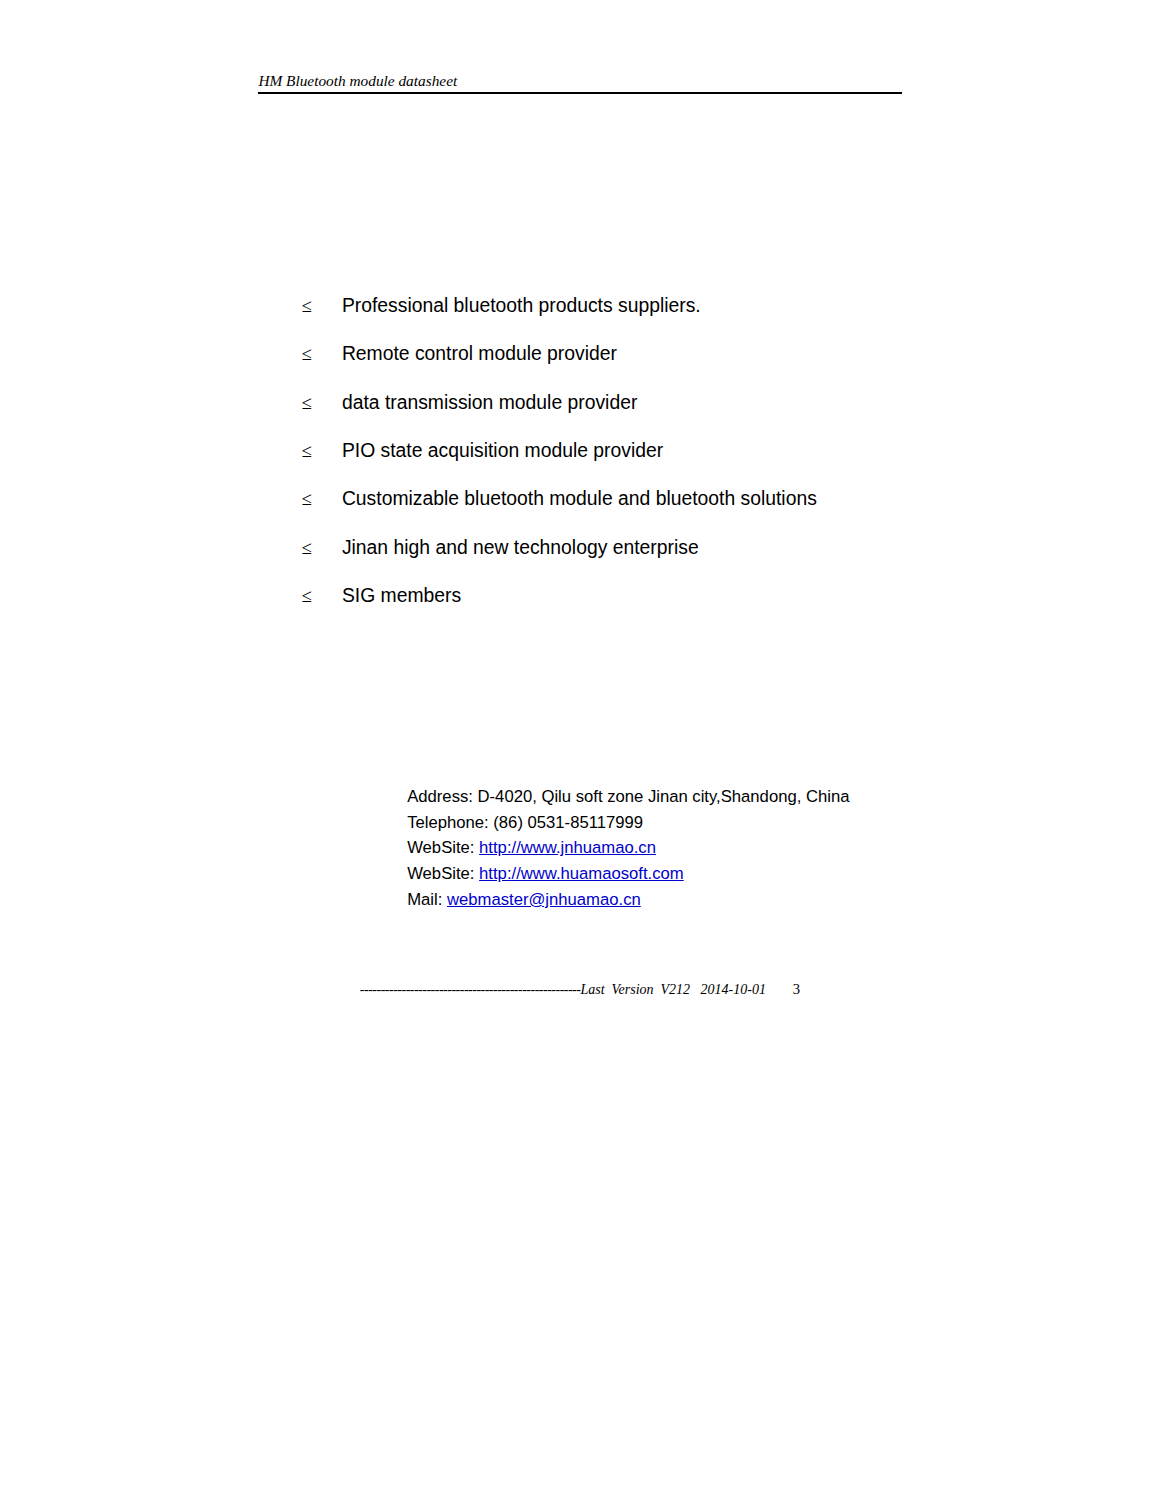HM Bluetooth module datasheet
≤Professional bluetooth products suppliers.
≤Remote control module provider
≤data transmission module provider
≤PIO state acquisition module provider
≤Customizable bluetooth module and bluetooth solutions
≤Jinan high and new technology enterprise
≤SIG members
Address: D-4020, Qilu soft zone Jinan city,Shandong, China
Telephone: (86) 0531-85117999
WebSite: http://www.jnhuamao.cn
WebSite: http://www.huamaosoft.com
Mail: webmaster@jnhuamao.cn
-----------------------------------------------------Last Version V212 2014-10-013